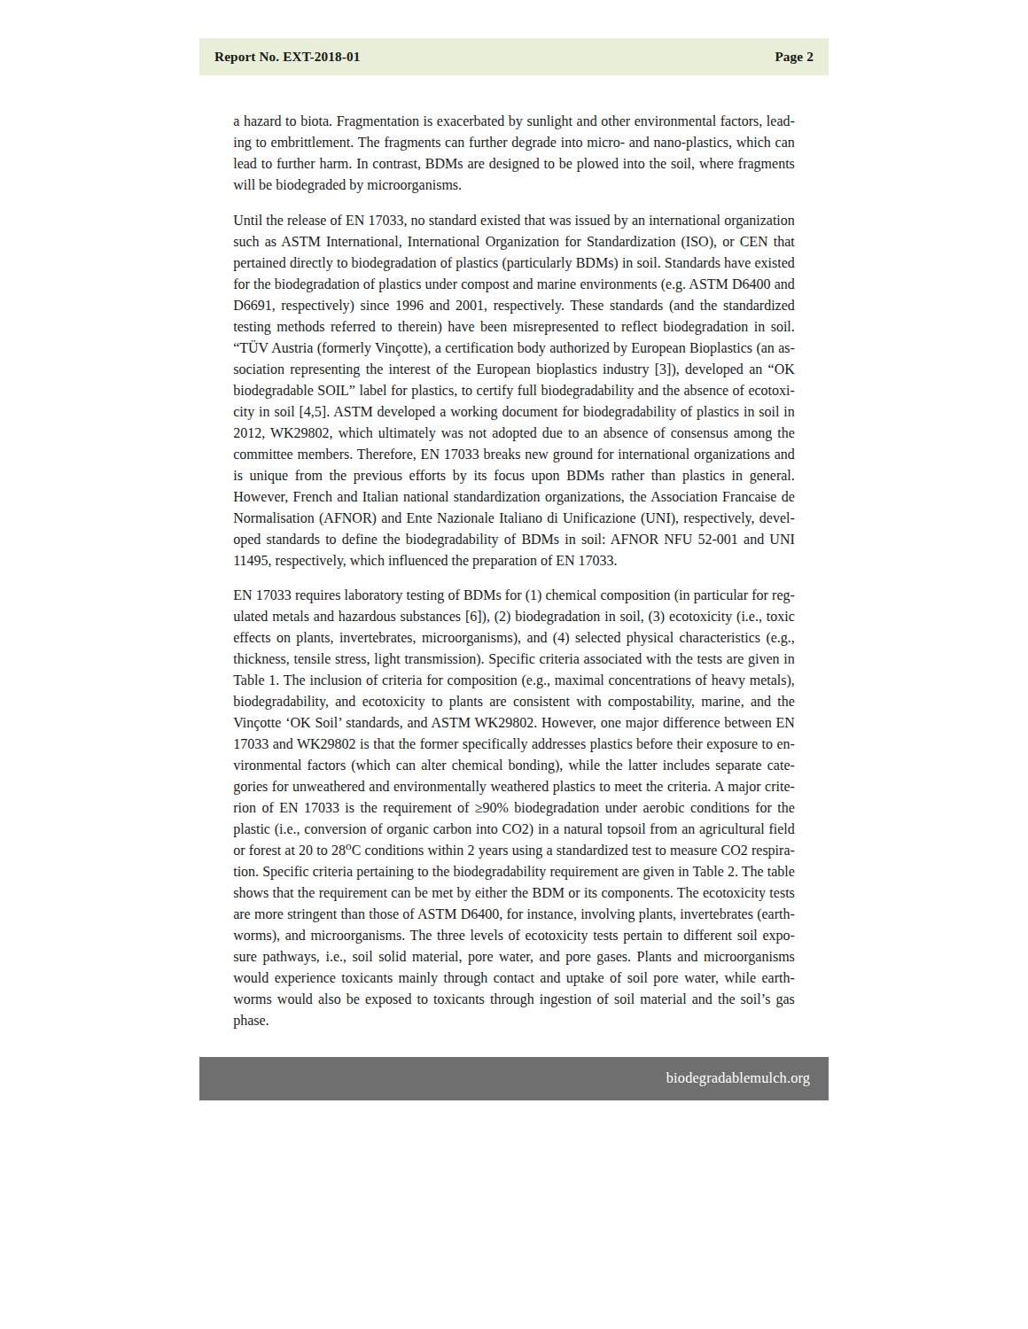Report No. EXT-2018-01 Page 2
a hazard to biota. Fragmentation is exacerbated by sunlight and other environmental factors, leading to embrittlement. The fragments can further degrade into micro- and nano-plastics, which can lead to further harm. In contrast, BDMs are designed to be plowed into the soil, where fragments will be biodegraded by microorganisms.
Until the release of EN 17033, no standard existed that was issued by an international organization such as ASTM International, International Organization for Standardization (ISO), or CEN that pertained directly to biodegradation of plastics (particularly BDMs) in soil. Standards have existed for the biodegradation of plastics under compost and marine environments (e.g. ASTM D6400 and D6691, respectively) since 1996 and 2001, respectively. These standards (and the standardized testing methods referred to therein) have been misrepresented to reflect biodegradation in soil. “TÜV Austria (formerly Vinçotte), a certification body authorized by European Bioplastics (an association representing the interest of the European bioplastics industry [3]), developed an “OK biodegradable SOIL” label for plastics, to certify full biodegradability and the absence of ecotoxicity in soil [4,5]. ASTM developed a working document for biodegradability of plastics in soil in 2012, WK29802, which ultimately was not adopted due to an absence of consensus among the committee members. Therefore, EN 17033 breaks new ground for international organizations and is unique from the previous efforts by its focus upon BDMs rather than plastics in general. However, French and Italian national standardization organizations, the Association Francaise de Normalisation (AFNOR) and Ente Nazionale Italiano di Unificazione (UNI), respectively, developed standards to define the biodegradability of BDMs in soil: AFNOR NFU 52-001 and UNI 11495, respectively, which influenced the preparation of EN 17033.
EN 17033 requires laboratory testing of BDMs for (1) chemical composition (in particular for regulated metals and hazardous substances [6]), (2) biodegradation in soil, (3) ecotoxicity (i.e., toxic effects on plants, invertebrates, microorganisms), and (4) selected physical characteristics (e.g., thickness, tensile stress, light transmission). Specific criteria associated with the tests are given in Table 1. The inclusion of criteria for composition (e.g., maximal concentrations of heavy metals), biodegradability, and ecotoxicity to plants are consistent with compostability, marine, and the Vinçotte ‘OK Soil’ standards, and ASTM WK29802. However, one major difference between EN 17033 and WK29802 is that the former specifically addresses plastics before their exposure to environmental factors (which can alter chemical bonding), while the latter includes separate categories for unweathered and environmentally weathered plastics to meet the criteria. A major criterion of EN 17033 is the requirement of ≥90% biodegradation under aerobic conditions for the plastic (i.e., conversion of organic carbon into CO2) in a natural topsoil from an agricultural field or forest at 20 to 28oC conditions within 2 years using a standardized test to measure CO2 respiration. Specific criteria pertaining to the biodegradability requirement are given in Table 2. The table shows that the requirement can be met by either the BDM or its components. The ecotoxicity tests are more stringent than those of ASTM D6400, for instance, involving plants, invertebrates (earthworms), and microorganisms. The three levels of ecotoxicity tests pertain to different soil exposure pathways, i.e., soil solid material, pore water, and pore gases. Plants and microorganisms would experience toxicants mainly through contact and uptake of soil pore water, while earthworms would also be exposed to toxicants through ingestion of soil material and the soil’s gas phase.
biodegradablemulch.org